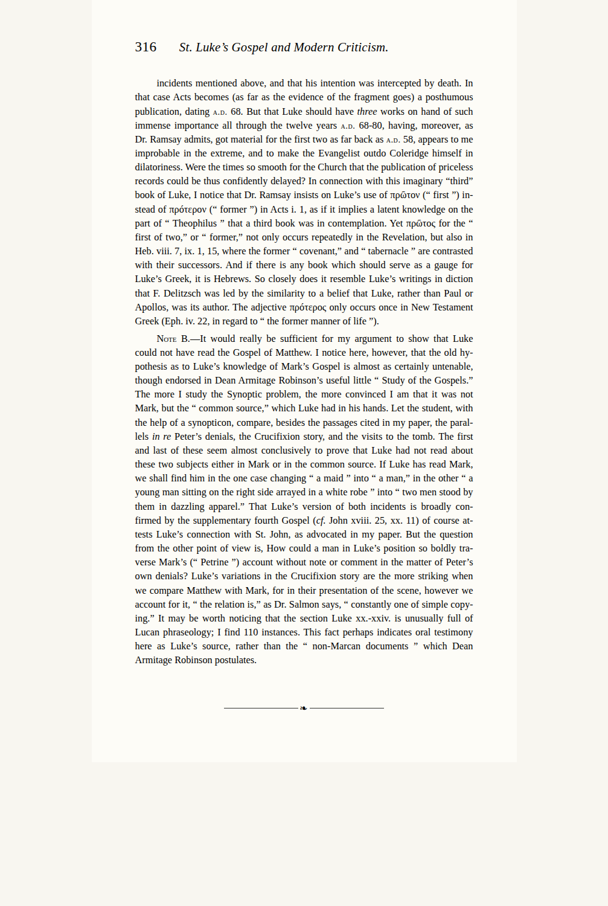316 St. Luke’s Gospel and Modern Criticism.
incidents mentioned above, and that his intention was intercepted by death. In that case Acts becomes (as far as the evidence of the fragment goes) a posthumous publication, dating a.d. 68. But that Luke should have three works on hand of such immense importance all through the twelve years a.d. 68-80, having, moreover, as Dr. Ramsay admits, got material for the first two as far back as a.d. 58, appears to me improbable in the extreme, and to make the Evangelist outdo Coleridge himself in dilatoriness. Were the times so smooth for the Church that the publication of priceless records could be thus confidently delayed? In connection with this imaginary “third” book of Luke, I notice that Dr. Ramsay insists on Luke’s use of πρῶτον (“ first ”) instead of πρóτερον (“ former ”) in Acts i. 1, as if it implies a latent knowledge on the part of “ Theophilus ” that a third book was in contemplation. Yet πρῶτος for the “ first of two,” or “ former,” not only occurs repeatedly in the Revelation, but also in Heb. viii. 7, ix. 1, 15, where the former “ covenant,” and “ tabernacle ” are contrasted with their successors. And if there is any book which should serve as a gauge for Luke’s Greek, it is Hebrews. So closely does it resemble Luke’s writings in diction that F. Delitzsch was led by the similarity to a belief that Luke, rather than Paul or Apollos, was its author. The adjective πρóτερος only occurs once in New Testament Greek (Eph. iv. 22, in regard to “ the former manner of life ”).
Note B.—It would really be sufficient for my argument to show that Luke could not have read the Gospel of Matthew. I notice here, however, that the old hypothesis as to Luke’s knowledge of Mark’s Gospel is almost as certainly untenable, though endorsed in Dean Armitage Robinson’s useful little “ Study of the Gospels.” The more I study the Synoptic problem, the more convinced I am that it was not Mark, but the “ common source,” which Luke had in his hands. Let the student, with the help of a synopticon, compare, besides the passages cited in my paper, the parallels in re Peter’s denials, the Crucifixion story, and the visits to the tomb. The first and last of these seem almost conclusively to prove that Luke had not read about these two subjects either in Mark or in the common source. If Luke has read Mark, we shall find him in the one case changing “ a maid ” into “ a man,” in the other “ a young man sitting on the right side arrayed in a white robe ” into “ two men stood by them in dazzling apparel.” That Luke’s version of both incidents is broadly confirmed by the supplementary fourth Gospel (cf. John xviii. 25, xx. 11) of course attests Luke’s connection with St. John, as advocated in my paper. But the question from the other point of view is, How could a man in Luke’s position so boldly traverse Mark’s (“ Petrine ”) account without note or comment in the matter of Peter’s own denials? Luke’s variations in the Crucifixion story are the more striking when we compare Matthew with Mark, for in their presentation of the scene, however we account for it, “ the relation is,” as Dr. Salmon says, “ constantly one of simple copying.” It may be worth noticing that the section Luke xx.-xxiv. is unusually full of Lucan phraseology; I find 110 instances. This fact perhaps indicates oral testimony here as Luke’s source, rather than the “ non-Marcan documents ” which Dean Armitage Robinson postulates.
❧